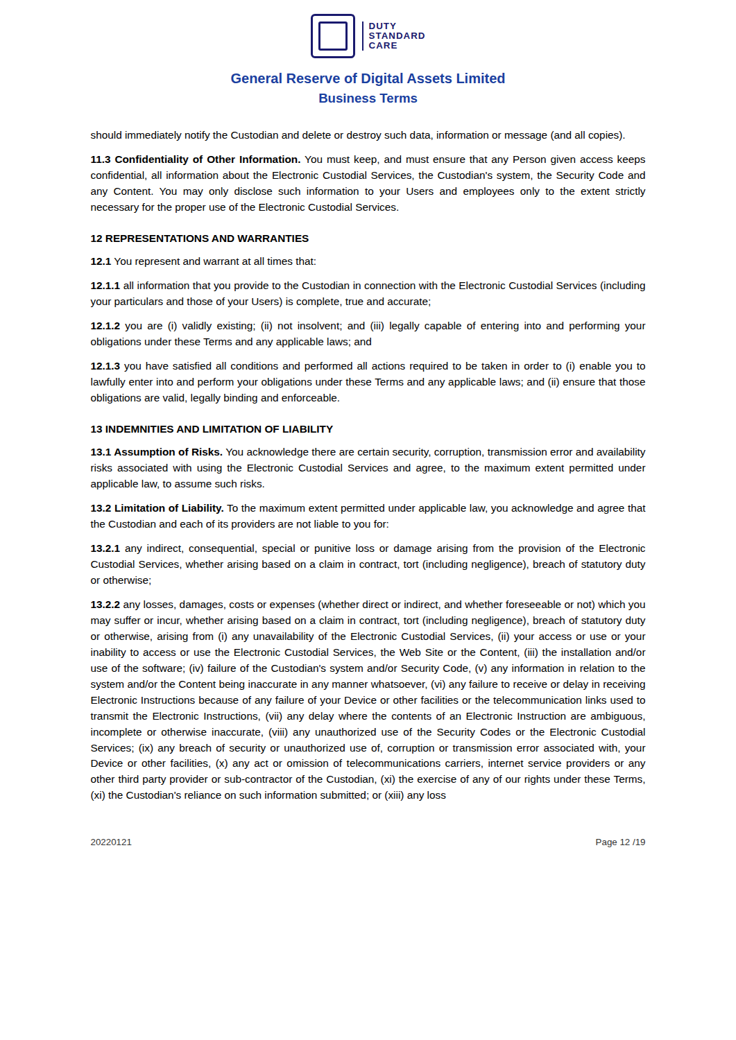DUTY STANDARD CARE
General Reserve of Digital Assets Limited
Business Terms
should immediately notify the Custodian and delete or destroy such data, information or message (and all copies).
11.3 Confidentiality of Other Information. You must keep, and must ensure that any Person given access keeps confidential, all information about the Electronic Custodial Services, the Custodian's system, the Security Code and any Content. You may only disclose such information to your Users and employees only to the extent strictly necessary for the proper use of the Electronic Custodial Services.
12 REPRESENTATIONS AND WARRANTIES
12.1 You represent and warrant at all times that:
12.1.1 all information that you provide to the Custodian in connection with the Electronic Custodial Services (including your particulars and those of your Users) is complete, true and accurate;
12.1.2 you are (i) validly existing; (ii) not insolvent; and (iii) legally capable of entering into and performing your obligations under these Terms and any applicable laws; and
12.1.3 you have satisfied all conditions and performed all actions required to be taken in order to (i) enable you to lawfully enter into and perform your obligations under these Terms and any applicable laws; and (ii) ensure that those obligations are valid, legally binding and enforceable.
13 INDEMNITIES AND LIMITATION OF LIABILITY
13.1 Assumption of Risks. You acknowledge there are certain security, corruption, transmission error and availability risks associated with using the Electronic Custodial Services and agree, to the maximum extent permitted under applicable law, to assume such risks.
13.2 Limitation of Liability. To the maximum extent permitted under applicable law, you acknowledge and agree that the Custodian and each of its providers are not liable to you for:
13.2.1 any indirect, consequential, special or punitive loss or damage arising from the provision of the Electronic Custodial Services, whether arising based on a claim in contract, tort (including negligence), breach of statutory duty or otherwise;
13.2.2 any losses, damages, costs or expenses (whether direct or indirect, and whether foreseeable or not) which you may suffer or incur, whether arising based on a claim in contract, tort (including negligence), breach of statutory duty or otherwise, arising from (i) any unavailability of the Electronic Custodial Services, (ii) your access or use or your inability to access or use the Electronic Custodial Services, the Web Site or the Content, (iii) the installation and/or use of the software; (iv) failure of the Custodian's system and/or Security Code, (v) any information in relation to the system and/or the Content being inaccurate in any manner whatsoever, (vi) any failure to receive or delay in receiving Electronic Instructions because of any failure of your Device or other facilities or the telecommunication links used to transmit the Electronic Instructions, (vii) any delay where the contents of an Electronic Instruction are ambiguous, incomplete or otherwise inaccurate, (viii) any unauthorized use of the Security Codes or the Electronic Custodial Services; (ix) any breach of security or unauthorized use of, corruption or transmission error associated with, your Device or other facilities, (x) any act or omission of telecommunications carriers, internet service providers or any other third party provider or sub-contractor of the Custodian, (xi) the exercise of any of our rights under these Terms, (xi) the Custodian's reliance on such information submitted; or (xiii) any loss
20220121 Page 12 /19